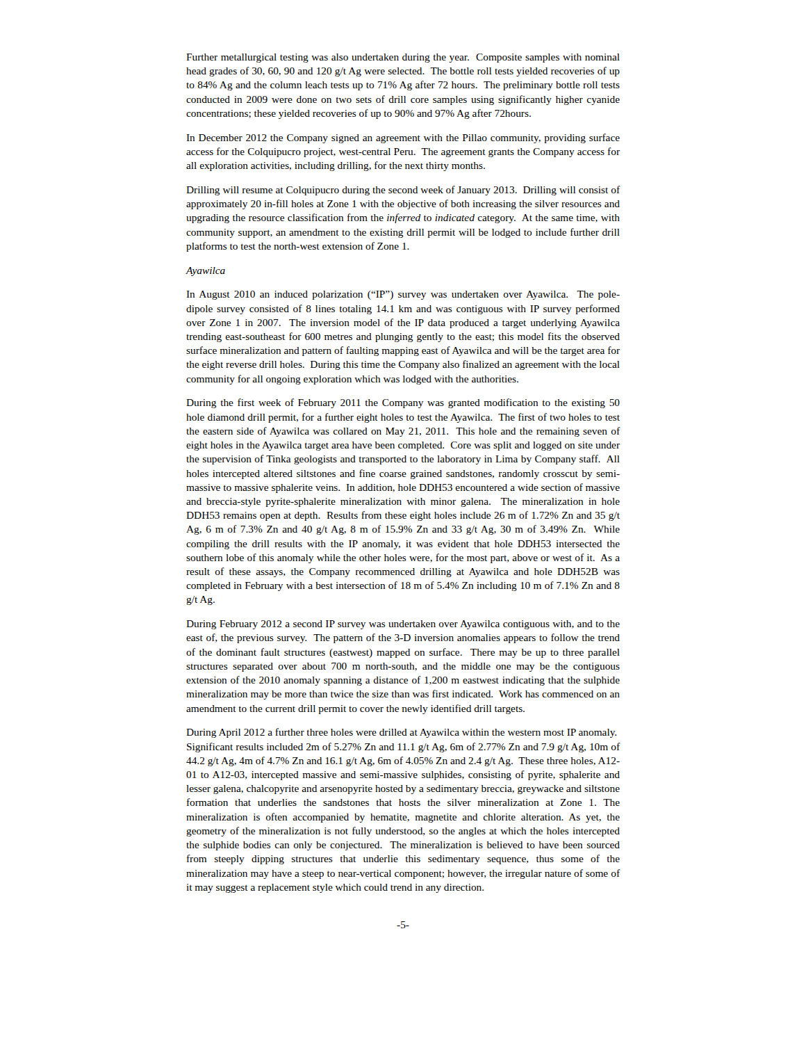Further metallurgical testing was also undertaken during the year. Composite samples with nominal head grades of 30, 60, 90 and 120 g/t Ag were selected. The bottle roll tests yielded recoveries of up to 84% Ag and the column leach tests up to 71% Ag after 72 hours. The preliminary bottle roll tests conducted in 2009 were done on two sets of drill core samples using significantly higher cyanide concentrations; these yielded recoveries of up to 90% and 97% Ag after 72hours.
In December 2012 the Company signed an agreement with the Pillao community, providing surface access for the Colquipucro project, west-central Peru. The agreement grants the Company access for all exploration activities, including drilling, for the next thirty months.
Drilling will resume at Colquipucro during the second week of January 2013. Drilling will consist of approximately 20 in-fill holes at Zone 1 with the objective of both increasing the silver resources and upgrading the resource classification from the inferred to indicated category. At the same time, with community support, an amendment to the existing drill permit will be lodged to include further drill platforms to test the north-west extension of Zone 1.
Ayawilca
In August 2010 an induced polarization (“IP”) survey was undertaken over Ayawilca. The pole-dipole survey consisted of 8 lines totaling 14.1 km and was contiguous with IP survey performed over Zone 1 in 2007. The inversion model of the IP data produced a target underlying Ayawilca trending east-southeast for 600 metres and plunging gently to the east; this model fits the observed surface mineralization and pattern of faulting mapping east of Ayawilca and will be the target area for the eight reverse drill holes. During this time the Company also finalized an agreement with the local community for all ongoing exploration which was lodged with the authorities.
During the first week of February 2011 the Company was granted modification to the existing 50 hole diamond drill permit, for a further eight holes to test the Ayawilca. The first of two holes to test the eastern side of Ayawilca was collared on May 21, 2011. This hole and the remaining seven of eight holes in the Ayawilca target area have been completed. Core was split and logged on site under the supervision of Tinka geologists and transported to the laboratory in Lima by Company staff. All holes intercepted altered siltstones and fine coarse grained sandstones, randomly crosscut by semi-massive to massive sphalerite veins. In addition, hole DDH53 encountered a wide section of massive and breccia-style pyrite-sphalerite mineralization with minor galena. The mineralization in hole DDH53 remains open at depth. Results from these eight holes include 26 m of 1.72% Zn and 35 g/t Ag, 6 m of 7.3% Zn and 40 g/t Ag, 8 m of 15.9% Zn and 33 g/t Ag, 30 m of 3.49% Zn. While compiling the drill results with the IP anomaly, it was evident that hole DDH53 intersected the southern lobe of this anomaly while the other holes were, for the most part, above or west of it. As a result of these assays, the Company recommenced drilling at Ayawilca and hole DDH52B was completed in February with a best intersection of 18 m of 5.4% Zn including 10 m of 7.1% Zn and 8 g/t Ag.
During February 2012 a second IP survey was undertaken over Ayawilca contiguous with, and to the east of, the previous survey. The pattern of the 3-D inversion anomalies appears to follow the trend of the dominant fault structures (eastwest) mapped on surface. There may be up to three parallel structures separated over about 700 m north-south, and the middle one may be the contiguous extension of the 2010 anomaly spanning a distance of 1,200 m eastwest indicating that the sulphide mineralization may be more than twice the size than was first indicated. Work has commenced on an amendment to the current drill permit to cover the newly identified drill targets.
During April 2012 a further three holes were drilled at Ayawilca within the western most IP anomaly. Significant results included 2m of 5.27% Zn and 11.1 g/t Ag, 6m of 2.77% Zn and 7.9 g/t Ag, 10m of 44.2 g/t Ag, 4m of 4.7% Zn and 16.1 g/t Ag, 6m of 4.05% Zn and 2.4 g/t Ag. These three holes, A12-01 to A12-03, intercepted massive and semi-massive sulphides, consisting of pyrite, sphalerite and lesser galena, chalcopyrite and arsenopyrite hosted by a sedimentary breccia, greywacke and siltstone formation that underlies the sandstones that hosts the silver mineralization at Zone 1. The mineralization is often accompanied by hematite, magnetite and chlorite alteration. As yet, the geometry of the mineralization is not fully understood, so the angles at which the holes intercepted the sulphide bodies can only be conjectured. The mineralization is believed to have been sourced from steeply dipping structures that underlie this sedimentary sequence, thus some of the mineralization may have a steep to near-vertical component; however, the irregular nature of some of it may suggest a replacement style which could trend in any direction.
-5-